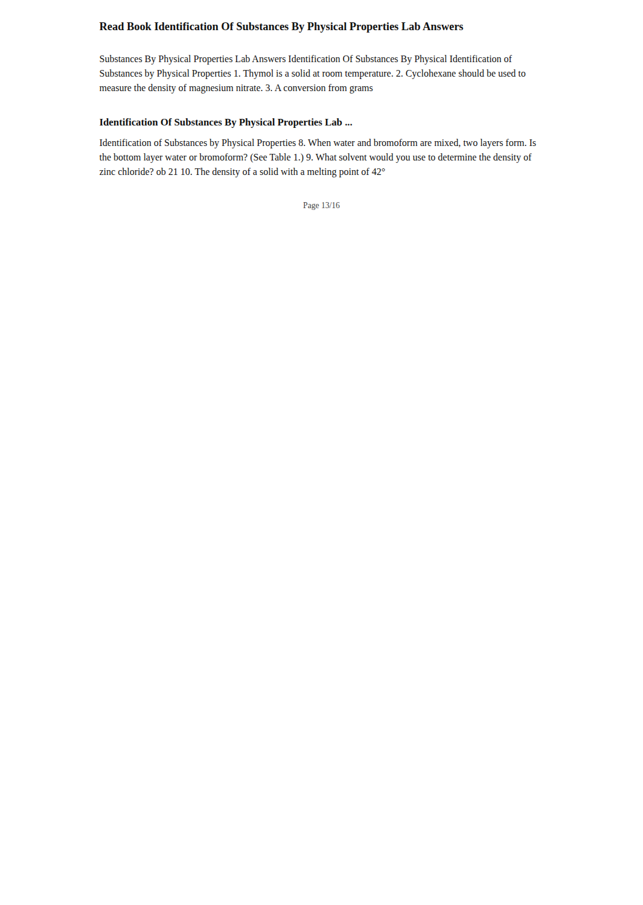Read Book Identification Of Substances By Physical Properties Lab Answers
Substances By Physical Properties Lab Answers Identification Of Substances By Physical Identification of Substances by Physical Properties 1. Thymol is a solid at room temperature. 2. Cyclohexane should be used to measure the density of magnesium nitrate. 3. A conversion from grams
Identification Of Substances By Physical Properties Lab ...
Identification of Substances by Physical Properties 8. When water and bromoform are mixed, two layers form. Is the bottom layer water or bromoform? (See Table 1.) 9. What solvent would you use to determine the density of zinc chloride? ob 21 10. The density of a solid with a melting point of 42°
Page 13/16